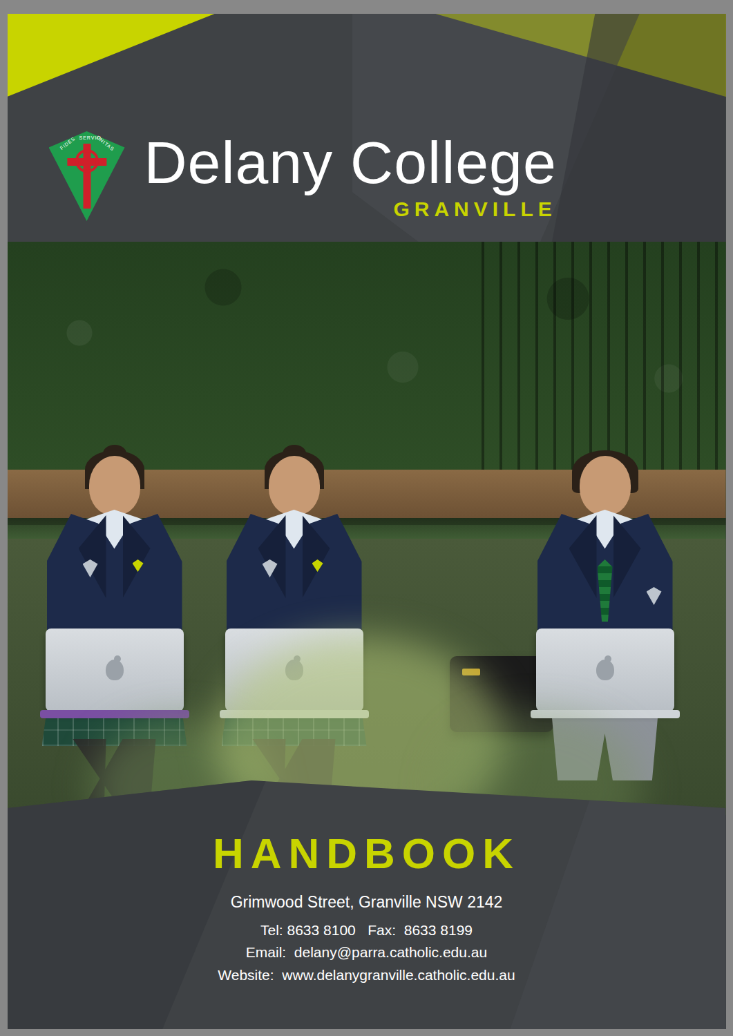Fides Servio Unitas
Delany College
GRANVILLE
HANDBOOK
Grimwood Street, Granville NSW 2142
Tel: 8633 8100 Fax: 8633 8199
Email: delany@parra.catholic.edu.au
Website: www.delanygranville.catholic.edu.au